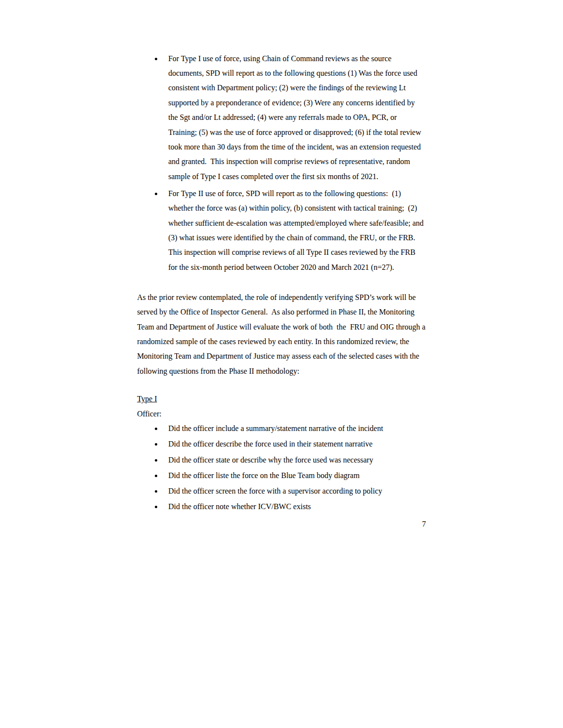For Type I use of force, using Chain of Command reviews as the source documents, SPD will report as to the following questions (1) Was the force used consistent with Department policy; (2) were the findings of the reviewing Lt supported by a preponderance of evidence; (3) Were any concerns identified by the Sgt and/or Lt addressed; (4) were any referrals made to OPA, PCR, or Training; (5) was the use of force approved or disapproved; (6) if the total review took more than 30 days from the time of the incident, was an extension requested and granted. This inspection will comprise reviews of representative, random sample of Type I cases completed over the first six months of 2021.
For Type II use of force, SPD will report as to the following questions: (1) whether the force was (a) within policy, (b) consistent with tactical training; (2) whether sufficient de-escalation was attempted/employed where safe/feasible; and (3) what issues were identified by the chain of command, the FRU, or the FRB. This inspection will comprise reviews of all Type II cases reviewed by the FRB for the six-month period between October 2020 and March 2021 (n=27).
As the prior review contemplated, the role of independently verifying SPD’s work will be served by the Office of Inspector General. As also performed in Phase II, the Monitoring Team and Department of Justice will evaluate the work of both the FRU and OIG through a randomized sample of the cases reviewed by each entity. In this randomized review, the Monitoring Team and Department of Justice may assess each of the selected cases with the following questions from the Phase II methodology:
Type I
Officer:
Did the officer include a summary/statement narrative of the incident
Did the officer describe the force used in their statement narrative
Did the officer state or describe why the force used was necessary
Did the officer liste the force on the Blue Team body diagram
Did the officer screen the force with a supervisor according to policy
Did the officer note whether ICV/BWC exists
7